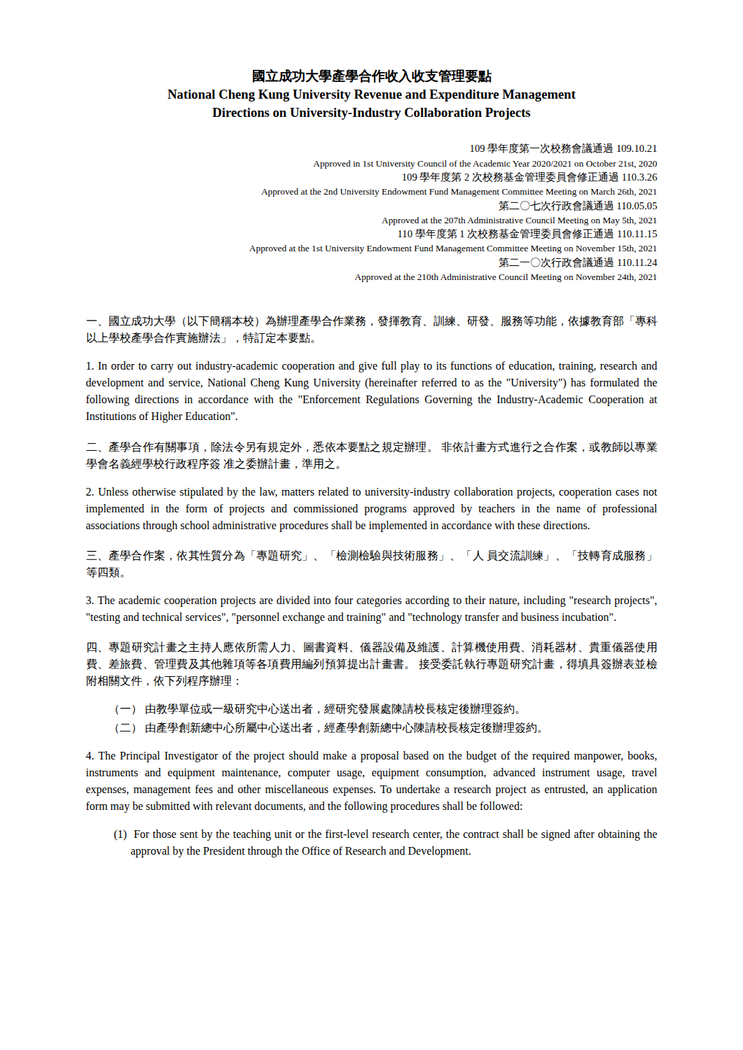國立成功大學產學合作收入收支管理要點
National Cheng Kung University Revenue and Expenditure Management
Directions on University-Industry Collaboration Projects
109 學年度第一次校務會議通過 109.10.21
Approved in 1st University Council of the Academic Year 2020/2021 on October 21st, 2020
109 學年度第 2 次校務基金管理委員會修正通過 110.3.26
Approved at the 2nd University Endowment Fund Management Committee Meeting on March 26th, 2021
第二〇七次行政會議通過 110.05.05
Approved at the 207th Administrative Council Meeting on May 5th, 2021
110 學年度第 1 次校務基金管理委員會修正通過 110.11.15
Approved at the 1st University Endowment Fund Management Committee Meeting on November 15th, 2021
第二一〇次行政會議通過 110.11.24
Approved at the 210th Administrative Council Meeting on November 24th, 2021
一、國立成功大學（以下簡稱本校）為辦理產學合作業務，發揮教育、訓練、研發、服務等功能，依據教育部「專科以上學校產學合作實施辦法」，特訂定本要點。
1. In order to carry out industry-academic cooperation and give full play to its functions of education, training, research and development and service, National Cheng Kung University (hereinafter referred to as the "University") has formulated the following directions in accordance with the "Enforcement Regulations Governing the Industry-Academic Cooperation at Institutions of Higher Education".
二、產學合作有關事項，除法令另有規定外，悉依本要點之規定辦理。 非依計畫方式進行之合作案，或教師以專業學會名義經學校行政程序簽 准之委辦計畫，準用之。
2. Unless otherwise stipulated by the law, matters related to university-industry collaboration projects, cooperation cases not implemented in the form of projects and commissioned programs approved by teachers in the name of professional associations through school administrative procedures shall be implemented in accordance with these directions.
三、產學合作案，依其性質分為「專題研究」、「檢測檢驗與技術服務」、「人 員交流訓練」、「技轉育成服務」等四類。
3. The academic cooperation projects are divided into four categories according to their nature, including "research projects", "testing and technical services", "personnel exchange and training" and "technology transfer and business incubation".
四、專題研究計畫之主持人應依所需人力、圖書資料、儀器設備及維護、計算機使用費、消耗器材、貴重儀器使用費、差旅費、管理費及其他雜項等各項費用編列預算提出計畫書。 接受委託執行專題研究計畫，得填具簽辦表並檢附相關文件，依下列程序辦理：
（一） 由教學單位或一級研究中心送出者，經研究發展處陳請校長核定後辦理簽約。
（二） 由產學創新總中心所屬中心送出者，經產學創新總中心陳請校長核定後辦理簽約。
4. The Principal Investigator of the project should make a proposal based on the budget of the required manpower, books, instruments and equipment maintenance, computer usage, equipment consumption, advanced instrument usage, travel expenses, management fees and other miscellaneous expenses. To undertake a research project as entrusted, an application form may be submitted with relevant documents, and the following procedures shall be followed:
(1) For those sent by the teaching unit or the first-level research center, the contract shall be signed after obtaining the approval by the President through the Office of Research and Development.